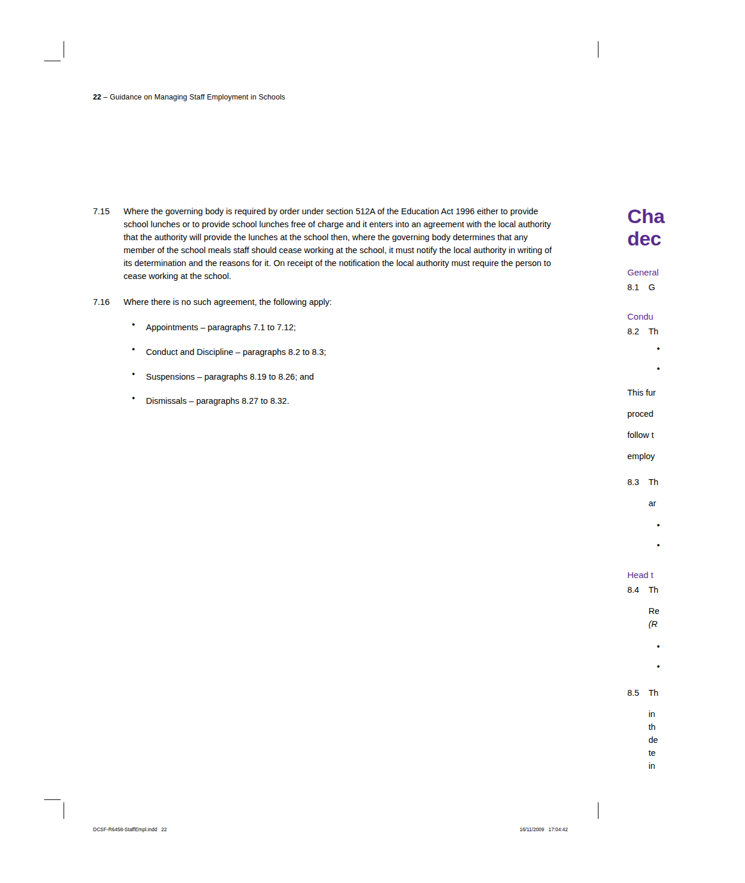22 – Guidance on Managing Staff Employment in Schools
7.15
Where the governing body is required by order under section 512A of the Education Act 1996 either to provide school lunches or to provide school lunches free of charge and it enters into an agreement with the local authority that the authority will provide the lunches at the school then, where the governing body determines that any member of the school meals staff should cease working at the school, it must notify the local authority in writing of its determination and the reasons for it. On receipt of the notification the local authority must require the person to cease working at the school.
7.16
Where there is no such agreement, the following apply:
Appointments – paragraphs 7.1 to 7.12;
Conduct and Discipline – paragraphs 8.2 to 8.3;
Suspensions – paragraphs 8.19 to 8.26; and
Dismissals – paragraphs 8.27 to 8.32.
Cha
dec
General
8.1 G
Condu
8.2 Th
This fur
proced
follow t
employ
8.3 Th
ar
Head t
8.4 Th
Re
(R
8.5 Th
in
th
de
te
in
DCSF-R6458-StaffEmpl.indd 22 16/11/2009 17:04:42